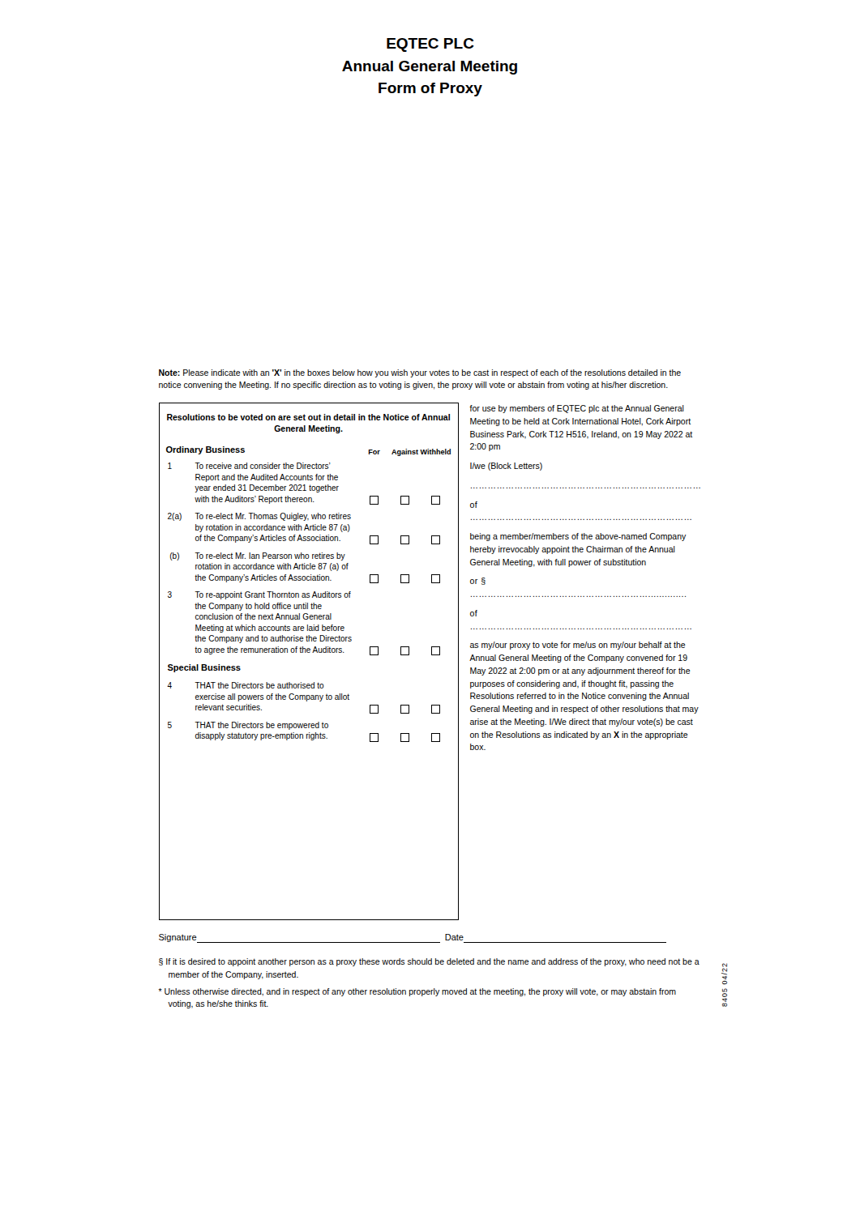EQTEC PLC
Annual General Meeting
Form of Proxy
Note: Please indicate with an 'X' in the boxes below how you wish your votes to be cast in respect of each of the resolutions detailed in the notice convening the Meeting. If no specific direction as to voting is given, the proxy will vote or abstain from voting at his/her discretion.
Resolutions to be voted on are set out in detail in the Notice of Annual General Meeting.
| Ordinary Business | For | Against | Withheld |
| --- | --- | --- | --- |
| 1 | To receive and consider the Directors’ Report and the Audited Accounts for the year ended 31 December 2021 together with the Auditors’ Report thereon. | | | |
| 2(a) | To re-elect Mr. Thomas Quigley, who retires by rotation in accordance with Article 87 (a) of the Company’s Articles of Association. | | | |
| (b) | To re-elect Mr. Ian Pearson who retires by rotation in accordance with Article 87 (a) of the Company’s Articles of Association. | | | |
| 3 | To re-appoint Grant Thornton as Auditors of the Company to hold office until the conclusion of the next Annual General Meeting at which accounts are laid before the Company and to authorise the Directors to agree the remuneration of the Auditors. | | | |
| Special Business | | | |
| 4 | THAT the Directors be authorised to exercise all powers of the Company to allot relevant securities. | | | |
| 5 | THAT the Directors be empowered to disapply statutory pre-emption rights. | | | |
for use by members of EQTEC plc at the Annual General Meeting to be held at Cork International Hotel, Cork Airport Business Park, Cork T12 H516, Ireland, on 19 May 2022 at 2:00 pm
I/we (Block Letters)
……………………………………………………………………
of …………………………………………………………………
being a member/members of the above-named Company hereby irrevocably appoint the Chairman of the Annual General Meeting, with full power of substitution
or § ……………………………………………………..............
of …………………………………………………………………
as my/our proxy to vote for me/us on my/our behalf at the Annual General Meeting of the Company convened for 19 May 2022 at 2:00 pm or at any adjournment thereof for the purposes of considering and, if thought fit, passing the Resolutions referred to in the Notice convening the Annual General Meeting and in respect of other resolutions that may arise at the Meeting. I/We direct that my/our vote(s) be cast on the Resolutions as indicated by an X in the appropriate box.
Signature Date
§ If it is desired to appoint another person as a proxy these words should be deleted and the name and address of the proxy, who need not be a member of the Company, inserted.
* Unless otherwise directed, and in respect of any other resolution properly moved at the meeting, the proxy will vote, or may abstain from voting, as he/she thinks fit.
8405 04/22